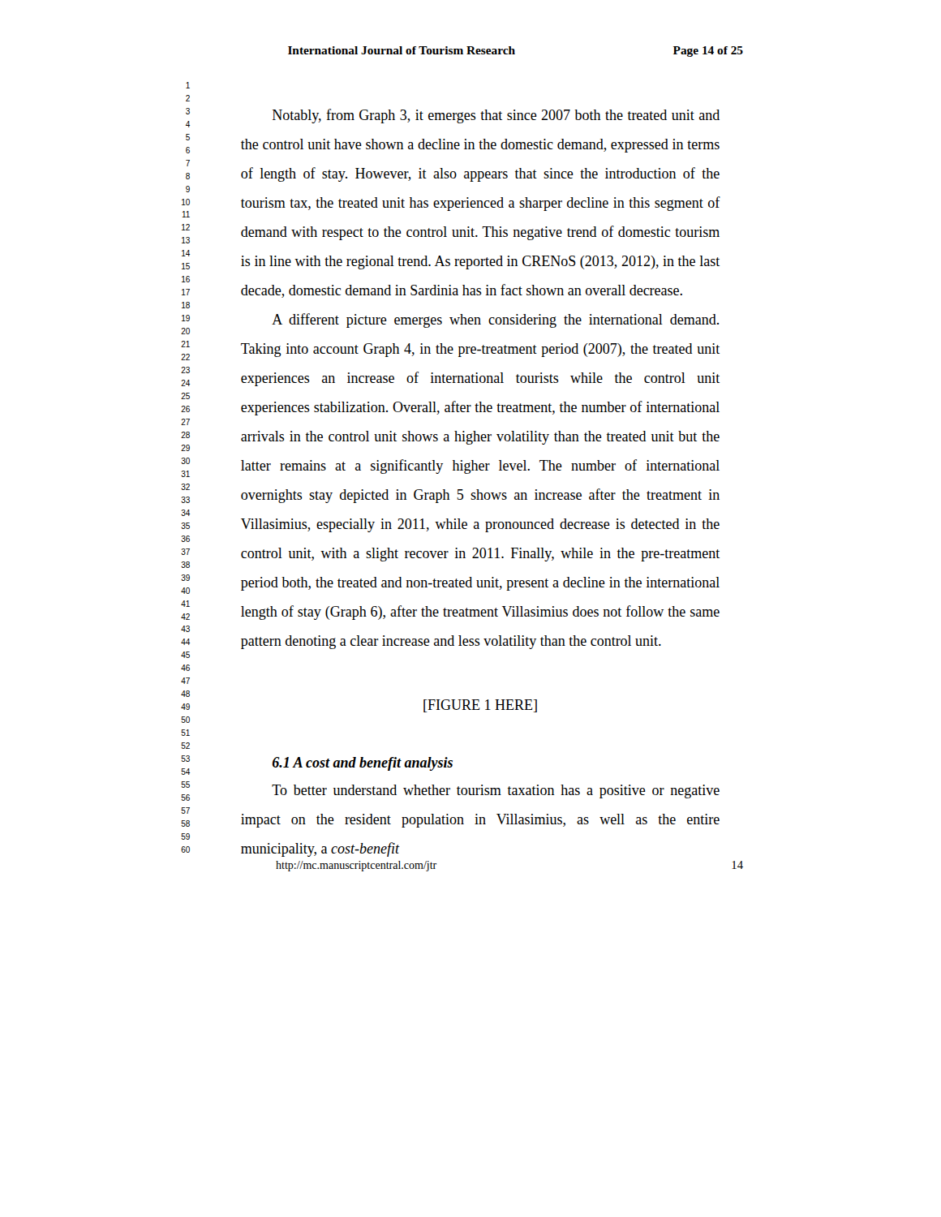International Journal of Tourism Research Page 14 of 25
12345678910 11121314151617181920 21222324252627282930 31323334353637383940 41424344454647484950 51525354555657585960
Notably, from Graph 3, it emerges that since 2007 both the treated unit and the control unit have shown a decline in the domestic demand, expressed in terms of length of stay. However, it also appears that since the introduction of the tourism tax, the treated unit has experienced a sharper decline in this segment of demand with respect to the control unit. This negative trend of domestic tourism is in line with the regional trend. As reported in CRENoS (2013, 2012), in the last decade, domestic demand in Sardinia has in fact shown an overall decrease.
A different picture emerges when considering the international demand. Taking into account Graph 4, in the pre-treatment period (2007), the treated unit experiences an increase of international tourists while the control unit experiences stabilization. Overall, after the treatment, the number of international arrivals in the control unit shows a higher volatility than the treated unit but the latter remains at a significantly higher level. The number of international overnights stay depicted in Graph 5 shows an increase after the treatment in Villasimius, especially in 2011, while a pronounced decrease is detected in the control unit, with a slight recover in 2011. Finally, while in the pre-treatment period both, the treated and non-treated unit, present a decline in the international length of stay (Graph 6), after the treatment Villasimius does not follow the same pattern denoting a clear increase and less volatility than the control unit.
[FIGURE 1 HERE]
6.1 A cost and benefit analysis
To better understand whether tourism taxation has a positive or negative impact on the resident population in Villasimius, as well as the entire municipality, a cost-benefit
http://mc.manuscriptcentral.com/jtr 14